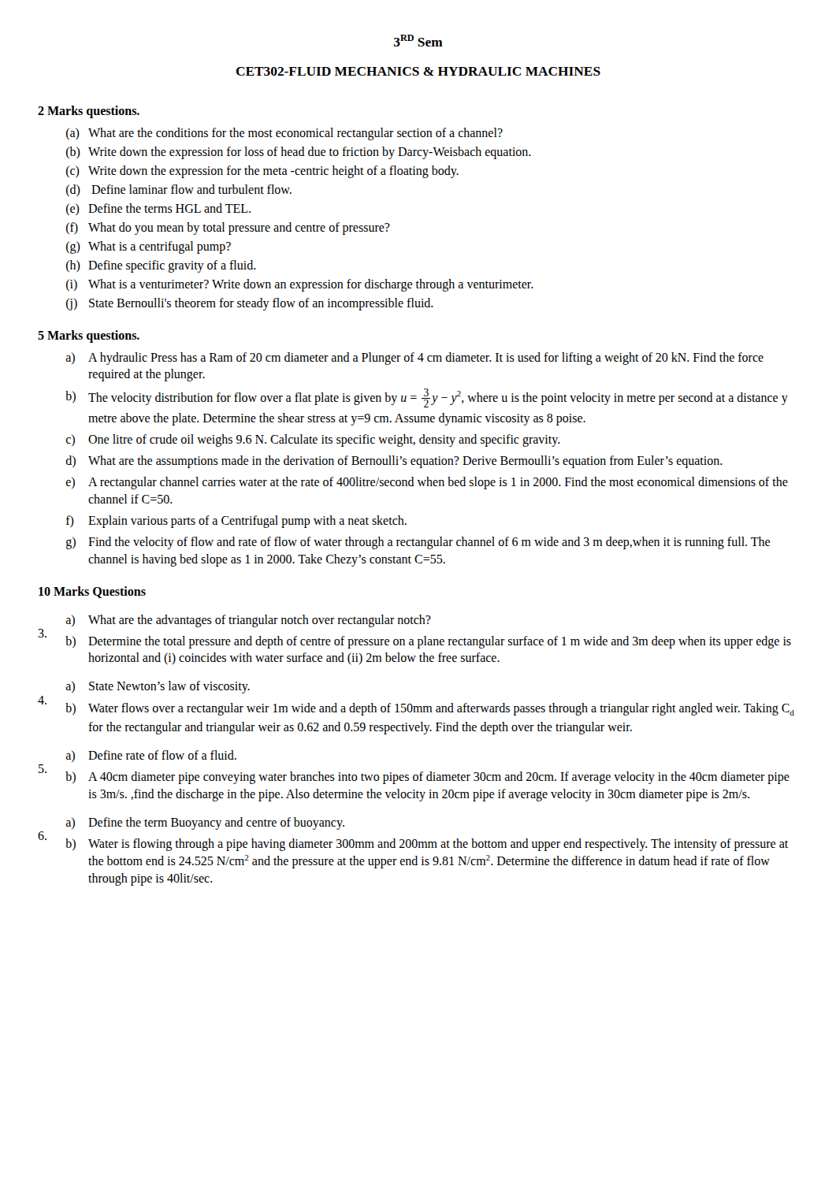3RD Sem
CET302-FLUID MECHANICS & HYDRAULIC MACHINES
2 Marks questions.
(a) What are the conditions for the most economical rectangular section of a channel?
(b) Write down the expression for loss of head due to friction by Darcy-Weisbach equation.
(c) Write down the expression for the meta -centric height of a floating body.
(d) Define laminar flow and turbulent flow.
(e) Define the terms HGL and TEL.
(f) What do you mean by total pressure and centre of pressure?
(g) What is a centrifugal pump?
(h) Define specific gravity of a fluid.
(i) What is a venturimeter? Write down an expression for discharge through a venturimeter.
(j) State Bernoulli's theorem for steady flow of an incompressible fluid.
5 Marks questions.
a) A hydraulic Press has a Ram of 20 cm diameter and a Plunger of 4 cm diameter. It is used for lifting a weight of 20 kN. Find the force required at the plunger.
b) The velocity distribution for flow over a flat plate is given by u = 32 y − y2, where u is the point velocity in metre per second at a distance y metre above the plate. Determine the shear stress at y=9 cm. Assume dynamic viscosity as 8 poise.
c) One litre of crude oil weighs 9.6 N. Calculate its specific weight, density and specific gravity.
d) What are the assumptions made in the derivation of Bernoulli’s equation? Derive Bermoulli’s equation from Euler’s equation.
e) A rectangular channel carries water at the rate of 400litre/second when bed slope is 1 in 2000. Find the most economical dimensions of the channel if C=50.
f) Explain various parts of a Centrifugal pump with a neat sketch.
g) Find the velocity of flow and rate of flow of water through a rectangular channel of 6 m wide and 3 m deep,when it is running full. The channel is having bed slope as 1 in 2000. Take Chezy’s constant C=55.
10 Marks Questions
3.
a) What are the advantages of triangular notch over rectangular notch?
b) Determine the total pressure and depth of centre of pressure on a plane rectangular surface of 1 m wide and 3m deep when its upper edge is horizontal and (i) coincides with water surface and (ii) 2m below the free surface.
4.
a) State Newton’s law of viscosity.
b) Water flows over a rectangular weir 1m wide and a depth of 150mm and afterwards passes through a triangular right angled weir. Taking Cd for the rectangular and triangular weir as 0.62 and 0.59 respectively. Find the depth over the triangular weir.
5.
a) Define rate of flow of a fluid.
b) A 40cm diameter pipe conveying water branches into two pipes of diameter 30cm and 20cm. If average velocity in the 40cm diameter pipe is 3m/s. ,find the discharge in the pipe. Also determine the velocity in 20cm pipe if average velocity in 30cm diameter pipe is 2m/s.
6.
a) Define the term Buoyancy and centre of buoyancy.
b) Water is flowing through a pipe having diameter 300mm and 200mm at the bottom and upper end respectively. The intensity of pressure at the bottom end is 24.525 N/cm2 and the pressure at the upper end is 9.81 N/cm2. Determine the difference in datum head if rate of flow through pipe is 40lit/sec.